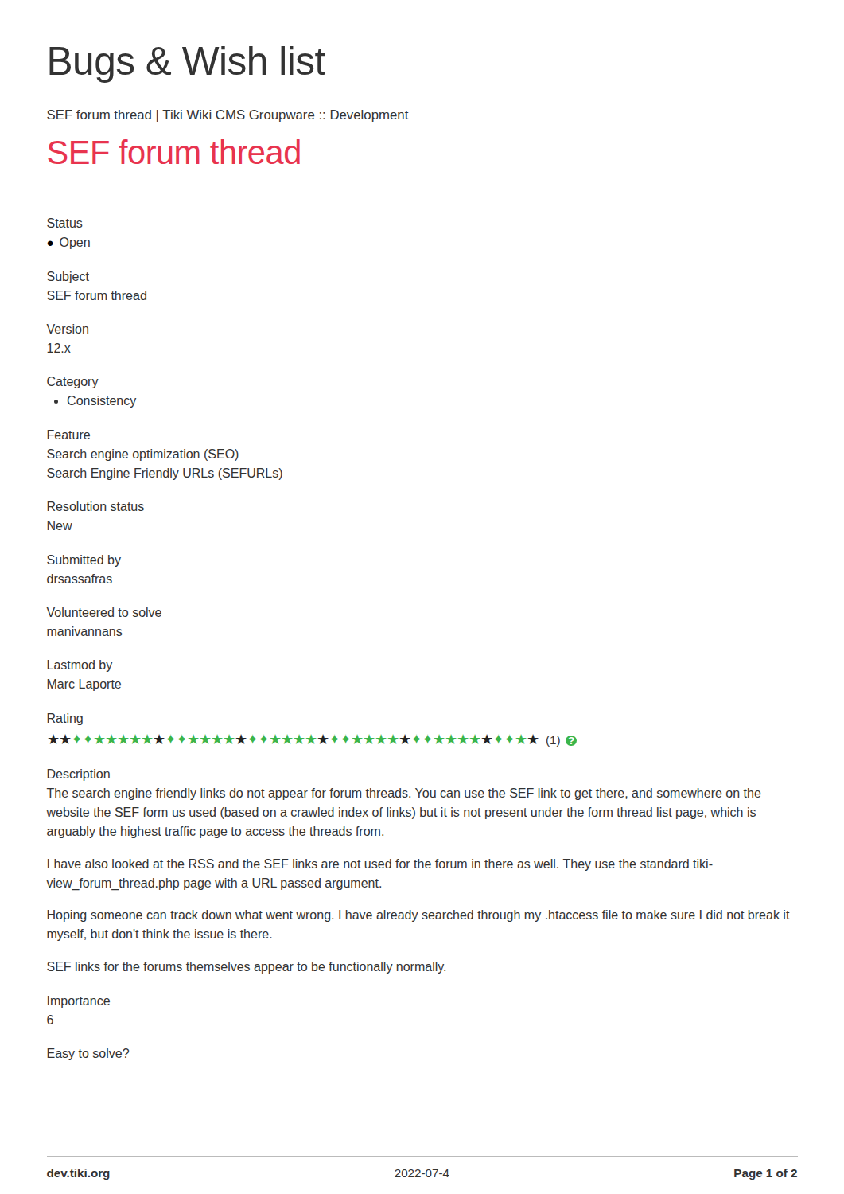Bugs & Wish list
SEF forum thread | Tiki Wiki CMS Groupware :: Development
SEF forum thread
Status
Open
Subject
SEF forum thread
Version
12.x
Category
Consistency
Feature
Search engine optimization (SEO)
Search Engine Friendly URLs (SEFURLs)
Resolution status
New
Submitted by
drsassafras
Volunteered to solve
manivannans
Lastmod by
Marc Laporte
Rating
★★✦✦★★★★★★✦✦★★★★★✦✦★★★★★✦✦★★★★★✦✦★★★★★✦✦★★ (1) ?
Description
The search engine friendly links do not appear for forum threads. You can use the SEF link to get there, and somewhere on the website the SEF form us used (based on a crawled index of links) but it is not present under the form thread list page, which is arguably the highest traffic page to access the threads from.
I have also looked at the RSS and the SEF links are not used for the forum in there as well. They use the standard tiki-view_forum_thread.php page with a URL passed argument.
Hoping someone can track down what went wrong. I have already searched through my .htaccess file to make sure I did not break it myself, but don't think the issue is there.
SEF links for the forums themselves appear to be functionally normally.
Importance
6
Easy to solve?
dev.tiki.org 2022-07-4 Page 1 of 2